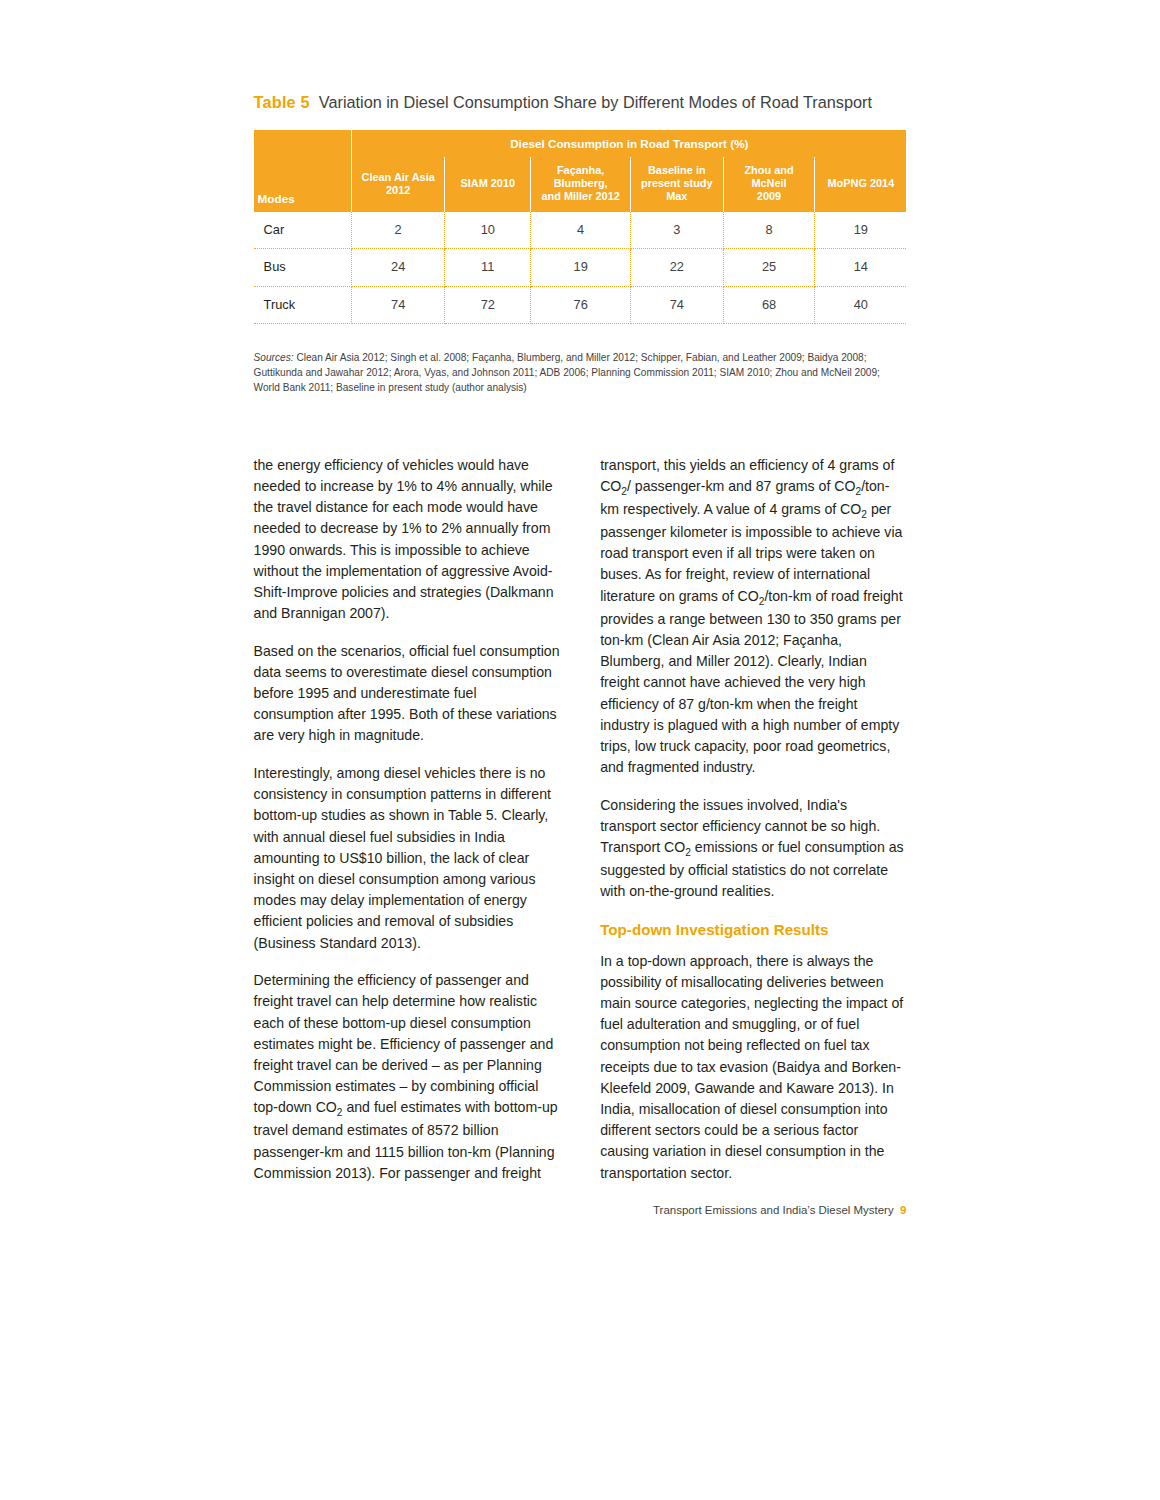Table 5 Variation in Diesel Consumption Share by Different Modes of Road Transport
| Modes | Diesel Consumption in Road Transport (%) |
| --- | --- |
| Clean Air Asia 2012 | SIAM 2010 | Façanha, Blumberg, and Miller 2012 | Baseline in present study Max | Zhou and McNeil 2009 | MoPNG 2014 |
| Car | 2 | 10 | 4 | 3 | 8 | 19 |
| Bus | 24 | 11 | 19 | 22 | 25 | 14 |
| Truck | 74 | 72 | 76 | 74 | 68 | 40 |
Sources: Clean Air Asia 2012; Singh et al. 2008; Façanha, Blumberg, and Miller 2012; Schipper, Fabian, and Leather 2009; Baidya 2008; Guttikunda and Jawahar 2012; Arora, Vyas, and Johnson 2011; ADB 2006; Planning Commission 2011; SIAM 2010; Zhou and McNeil 2009; World Bank 2011; Baseline in present study (author analysis)
the energy efficiency of vehicles would have needed to increase by 1% to 4% annually, while the travel distance for each mode would have needed to decrease by 1% to 2% annually from 1990 onwards. This is impossible to achieve without the implementation of aggressive Avoid-Shift-Improve policies and strategies (Dalkmann and Brannigan 2007).
Based on the scenarios, official fuel consumption data seems to overestimate diesel consumption before 1995 and underestimate fuel consumption after 1995. Both of these variations are very high in magnitude.
Interestingly, among diesel vehicles there is no consistency in consumption patterns in different bottom-up studies as shown in Table 5. Clearly, with annual diesel fuel subsidies in India amounting to US$10 billion, the lack of clear insight on diesel consumption among various modes may delay implementation of energy efficient policies and removal of subsidies (Business Standard 2013).
Determining the efficiency of passenger and freight travel can help determine how realistic each of these bottom-up diesel consumption estimates might be. Efficiency of passenger and freight travel can be derived – as per Planning Commission estimates – by combining official top-down CO2 and fuel estimates with bottom-up travel demand estimates of 8572 billion passenger-km and 1115 billion ton-km (Planning Commission 2013). For passenger and freight transport, this yields an efficiency of 4 grams of CO2/ passenger-km and 87 grams of CO2/ton-km respectively. A value of 4 grams of CO2 per passenger kilometer is impossible to achieve via road transport even if all trips were taken on buses. As for freight, review of international literature on grams of CO2/ton-km of road freight provides a range between 130 to 350 grams per ton-km (Clean Air Asia 2012; Façanha, Blumberg, and Miller 2012). Clearly, Indian freight cannot have achieved the very high efficiency of 87 g/ton-km when the freight industry is plagued with a high number of empty trips, low truck capacity, poor road geometrics, and fragmented industry.
Considering the issues involved, India's transport sector efficiency cannot be so high. Transport CO2 emissions or fuel consumption as suggested by official statistics do not correlate with on-the-ground realities.
Top-down Investigation Results
In a top-down approach, there is always the possibility of misallocating deliveries between main source categories, neglecting the impact of fuel adulteration and smuggling, or of fuel consumption not being reflected on fuel tax receipts due to tax evasion (Baidya and Borken-Kleefeld 2009, Gawande and Kaware 2013). In India, misallocation of diesel consumption into different sectors could be a serious factor causing variation in diesel consumption in the transportation sector.
Transport Emissions and India’s Diesel Mystery 9